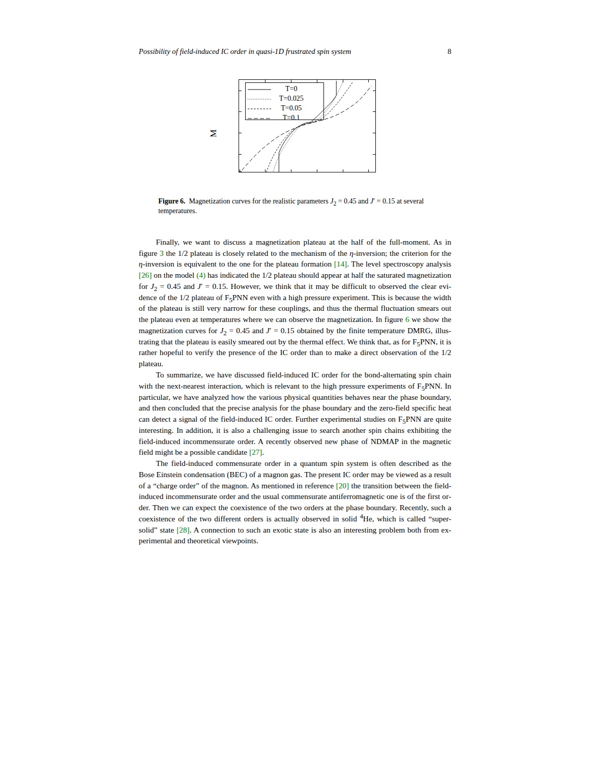Possibility of field-induced IC order in quasi-1D frustrated spin system 8
| | T=0 |
| | T=0.025 |
| | T=0.05 |
| | T=0.1 |
0.4
0.2
0
0.5
1
1.5
H
M
Figure 6. Magnetization curves for the realistic parameters J2 = 0.45 and J′ = 0.15 at several temperatures.
Finally, we want to discuss a magnetization plateau at the half of the full-moment. As in figure 3 the 1/2 plateau is closely related to the mechanism of the η-inversion; the criterion for the η-inversion is equivalent to the one for the plateau formation [14]. The level spectroscopy analysis [26] on the model (4) has indicated the 1/2 plateau should appear at half the saturated magnetization for J2 = 0.45 and J′ = 0.15. However, we think that it may be difficult to observed the clear evidence of the 1/2 plateau of F5PNN even with a high pressure experiment. This is because the width of the plateau is still very narrow for these couplings, and thus the thermal fluctuation smears out the plateau even at temperatures where we can observe the magnetization. In figure 6 we show the magnetization curves for J2 = 0.45 and J′ = 0.15 obtained by the finite temperature DMRG, illustrating that the plateau is easily smeared out by the thermal effect. We think that, as for F5PNN, it is rather hopeful to verify the presence of the IC order than to make a direct observation of the 1/2 plateau.
To summarize, we have discussed field-induced IC order for the bond-alternating spin chain with the next-nearest interaction, which is relevant to the high pressure experiments of F5PNN. In particular, we have analyzed how the various physical quantities behaves near the phase boundary, and then concluded that the precise analysis for the phase boundary and the zero-field specific heat can detect a signal of the field-induced IC order. Further experimental studies on F5PNN are quite interesting. In addition, it is also a challenging issue to search another spin chains exhibiting the field-induced incommensurate order. A recently observed new phase of NDMAP in the magnetic field might be a possible candidate [27].
The field-induced commensurate order in a quantum spin system is often described as the Bose Einstein condensation (BEC) of a magnon gas. The present IC order may be viewed as a result of a “charge order” of the magnon. As mentioned in reference [20] the transition between the field-induced incommensurate order and the usual commensurate antiferromagnetic one is of the first order. Then we can expect the coexistence of the two orders at the phase boundary. Recently, such a coexistence of the two different orders is actually observed in solid 4He, which is called “super-solid” state [28]. A connection to such an exotic state is also an interesting problem both from experimental and theoretical viewpoints.